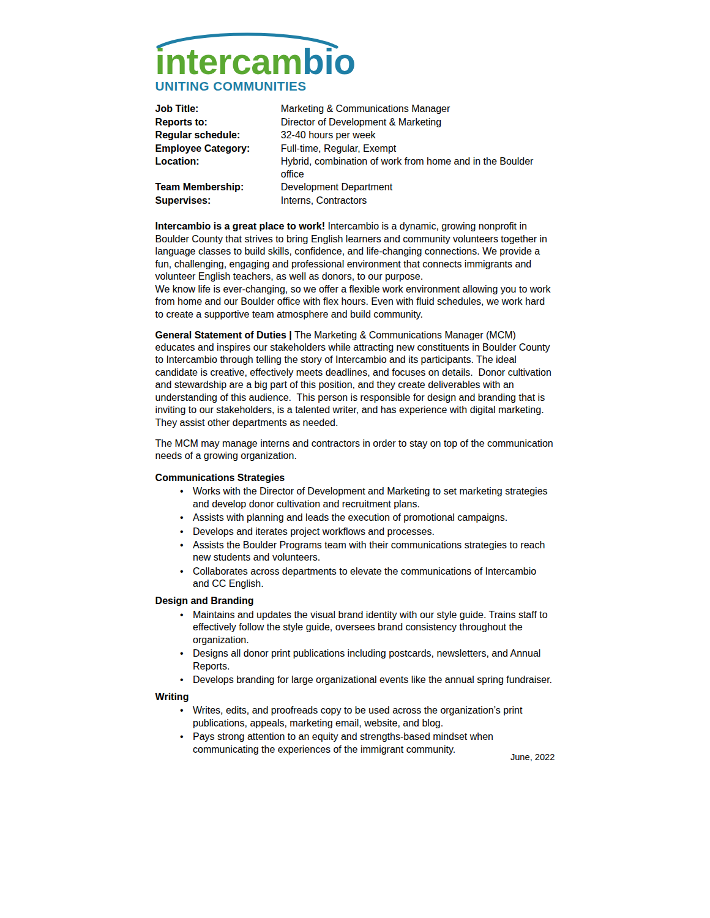inter cam bio
UNITING COMMUNITIES
| Job Title: | Marketing & Communications Manager |
| Reports to: | Director of Development & Marketing |
| Regular schedule: | 32-40 hours per week |
| Employee Category: | Full-time, Regular, Exempt |
| Location: | Hybrid, combination of work from home and in the Boulder office |
| Team Membership: | Development Department |
| Supervises: | Interns, Contractors |
Intercambio is a great place to work! Intercambio is a dynamic, growing nonprofit in Boulder County that strives to bring English learners and community volunteers together in language classes to build skills, confidence, and life-changing connections. We provide a fun, challenging, engaging and professional environment that connects immigrants and volunteer English teachers, as well as donors, to our purpose.
We know life is ever-changing, so we offer a flexible work environment allowing you to work from home and our Boulder office with flex hours. Even with fluid schedules, we work hard to create a supportive team atmosphere and build community.
General Statement of Duties | The Marketing & Communications Manager (MCM) educates and inspires our stakeholders while attracting new constituents in Boulder County to Intercambio through telling the story of Intercambio and its participants. The ideal candidate is creative, effectively meets deadlines, and focuses on details. Donor cultivation and stewardship are a big part of this position, and they create deliverables with an understanding of this audience. This person is responsible for design and branding that is inviting to our stakeholders, is a talented writer, and has experience with digital marketing. They assist other departments as needed.
The MCM may manage interns and contractors in order to stay on top of the communication needs of a growing organization.
Communications Strategies
Works with the Director of Development and Marketing to set marketing strategies and develop donor cultivation and recruitment plans.
Assists with planning and leads the execution of promotional campaigns.
Develops and iterates project workflows and processes.
Assists the Boulder Programs team with their communications strategies to reach new students and volunteers.
Collaborates across departments to elevate the communications of Intercambio and CC English.
Design and Branding
Maintains and updates the visual brand identity with our style guide. Trains staff to effectively follow the style guide, oversees brand consistency throughout the organization.
Designs all donor print publications including postcards, newsletters, and Annual Reports.
Develops branding for large organizational events like the annual spring fundraiser.
Writing
Writes, edits, and proofreads copy to be used across the organization’s print publications, appeals, marketing email, website, and blog.
Pays strong attention to an equity and strengths-based mindset when communicating the experiences of the immigrant community.
June, 2022